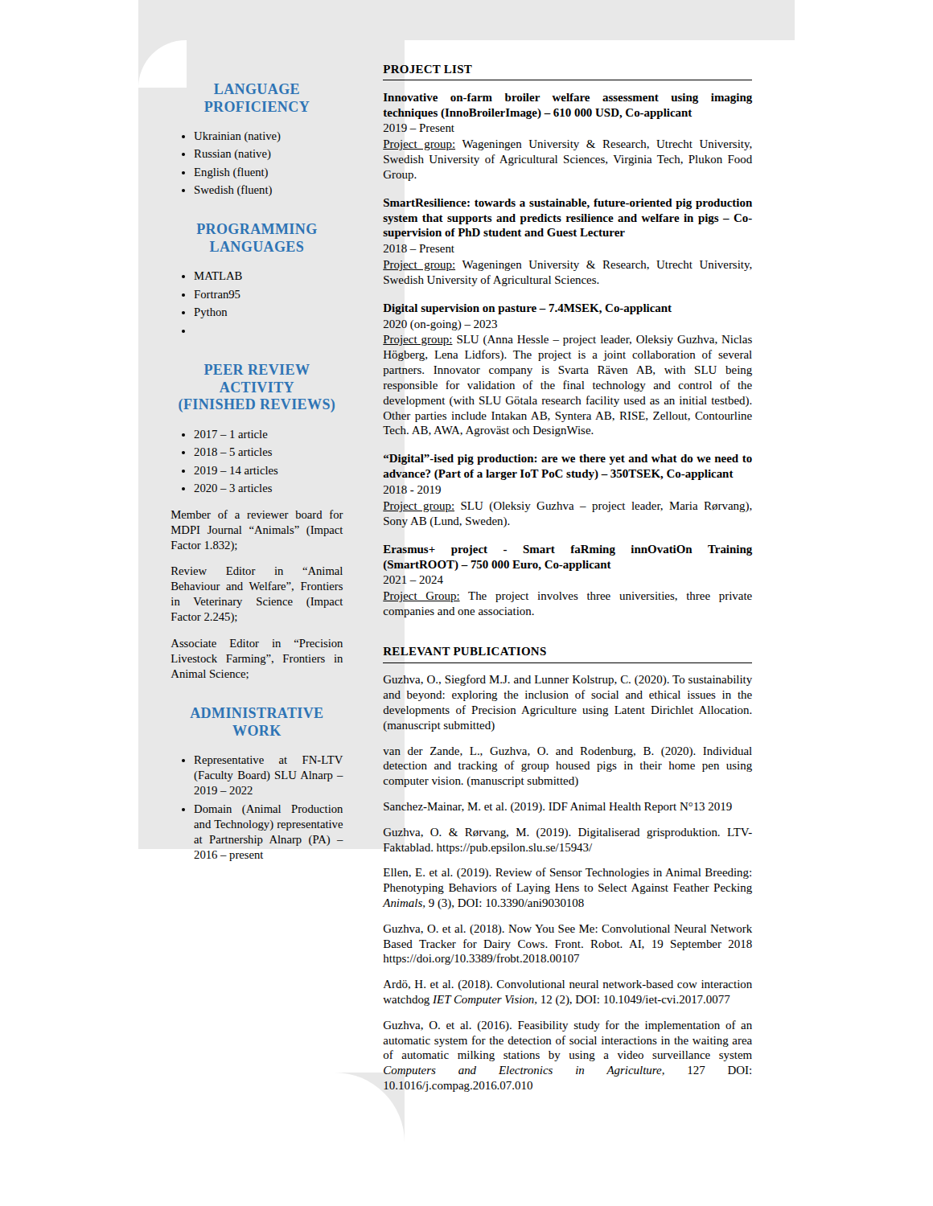LANGUAGE
PROFICIENCY
Ukrainian (native)
Russian (native)
English (fluent)
Swedish (fluent)
PROGRAMMING
LANGUAGES
MATLAB
Fortran95
Python
PEER REVIEW ACTIVITY
(FINISHED REVIEWS)
2017 – 1 article
2018 – 5 articles
2019 – 14 articles
2020 – 3 articles
Member of a reviewer board for MDPI Journal “Animals” (Impact Factor 1.832);
Review Editor in “Animal Behaviour and Welfare”, Frontiers in Veterinary Science (Impact Factor 2.245);
Associate Editor in “Precision Livestock Farming”, Frontiers in Animal Science;
ADMINISTRATIVE WORK
Representative at FN-LTV (Faculty Board) SLU Alnarp – 2019 – 2022
Domain (Animal Production and Technology) representative at Partnership Alnarp (PA) – 2016 – present
PROJECT LIST
Innovative on-farm broiler welfare assessment using imaging techniques (InnoBroilerImage) – 610 000 USD, Co-applicant
2019 – Present
Project group: Wageningen University & Research, Utrecht University, Swedish University of Agricultural Sciences, Virginia Tech, Plukon Food Group.
SmartResilience: towards a sustainable, future-oriented pig production system that supports and predicts resilience and welfare in pigs – Co-supervision of PhD student and Guest Lecturer
2018 – Present
Project group: Wageningen University & Research, Utrecht University, Swedish University of Agricultural Sciences.
Digital supervision on pasture – 7.4MSEK, Co-applicant
2020 (on-going) – 2023
Project group: SLU (Anna Hessle – project leader, Oleksiy Guzhva, Niclas Högberg, Lena Lidfors). The project is a joint collaboration of several partners. Innovator company is Svarta Räven AB, with SLU being responsible for validation of the final technology and control of the development (with SLU Götala research facility used as an initial testbed). Other parties include Intakan AB, Syntera AB, RISE, Zellout, Contourline Tech. AB, AWA, Agroväst och DesignWise.
“Digital”-ised pig production: are we there yet and what do we need to advance? (Part of a larger IoT PoC study) – 350TSEK, Co-applicant
2018 - 2019
Project group: SLU (Oleksiy Guzhva – project leader, Maria Rørvang), Sony AB (Lund, Sweden).
Erasmus+ project - Smart faRming innOvatiOn Training (SmartROOT) – 750 000 Euro, Co-applicant
2021 – 2024
Project Group: The project involves three universities, three private companies and one association.
RELEVANT PUBLICATIONS
Guzhva, O., Siegford M.J. and Lunner Kolstrup, C. (2020). To sustainability and beyond: exploring the inclusion of social and ethical issues in the developments of Precision Agriculture using Latent Dirichlet Allocation. (manuscript submitted)
van der Zande, L., Guzhva, O. and Rodenburg, B. (2020). Individual detection and tracking of group housed pigs in their home pen using computer vision. (manuscript submitted)
Sanchez-Mainar, M. et al. (2019). IDF Animal Health Report N°13 2019
Guzhva, O. & Rørvang, M. (2019). Digitaliserad grisproduktion. LTV-Faktablad. https://pub.epsilon.slu.se/15943/
Ellen, E. et al. (2019). Review of Sensor Technologies in Animal Breeding: Phenotyping Behaviors of Laying Hens to Select Against Feather Pecking Animals, 9 (3), DOI: 10.3390/ani9030108
Guzhva, O. et al. (2018). Now You See Me: Convolutional Neural Network Based Tracker for Dairy Cows. Front. Robot. AI, 19 September 2018 https://doi.org/10.3389/frobt.2018.00107
Ardö, H. et al. (2018). Convolutional neural network-based cow interaction watchdog IET Computer Vision, 12 (2), DOI: 10.1049/iet-cvi.2017.0077
Guzhva, O. et al. (2016). Feasibility study for the implementation of an automatic system for the detection of social interactions in the waiting area of automatic milking stations by using a video surveillance system Computers and Electronics in Agriculture, 127 DOI: 10.1016/j.compag.2016.07.010